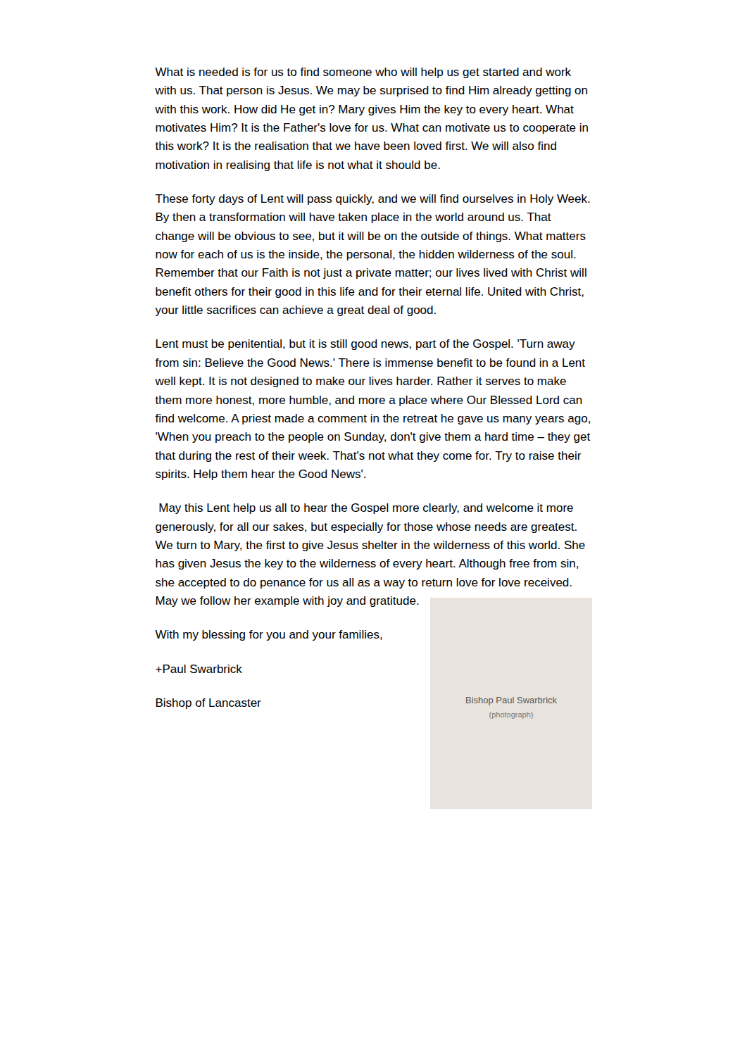What is needed is for us to find someone who will help us get started and work with us. That person is Jesus. We may be surprised to find Him already getting on with this work. How did He get in? Mary gives Him the key to every heart. What motivates Him? It is the Father's love for us. What can motivate us to cooperate in this work? It is the realisation that we have been loved first. We will also find motivation in realising that life is not what it should be.
These forty days of Lent will pass quickly, and we will find ourselves in Holy Week. By then a transformation will have taken place in the world around us. That change will be obvious to see, but it will be on the outside of things. What matters now for each of us is the inside, the personal, the hidden wilderness of the soul. Remember that our Faith is not just a private matter; our lives lived with Christ will benefit others for their good in this life and for their eternal life. United with Christ, your little sacrifices can achieve a great deal of good.
Lent must be penitential, but it is still good news, part of the Gospel. 'Turn away from sin: Believe the Good News.' There is immense benefit to be found in a Lent well kept. It is not designed to make our lives harder. Rather it serves to make them more honest, more humble, and more a place where Our Blessed Lord can find welcome. A priest made a comment in the retreat he gave us many years ago, 'When you preach to the people on Sunday, don't give them a hard time – they get that during the rest of their week. That's not what they come for. Try to raise their spirits. Help them hear the Good News'.
May this Lent help us all to hear the Gospel more clearly, and welcome it more generously, for all our sakes, but especially for those whose needs are greatest. We turn to Mary, the first to give Jesus shelter in the wilderness of this world. She has given Jesus the key to the wilderness of every heart. Although free from sin, she accepted to do penance for us all as a way to return love for love received. May we follow her example with joy and gratitude.
With my blessing for you and your families,
+Paul Swarbrick
Bishop of Lancaster